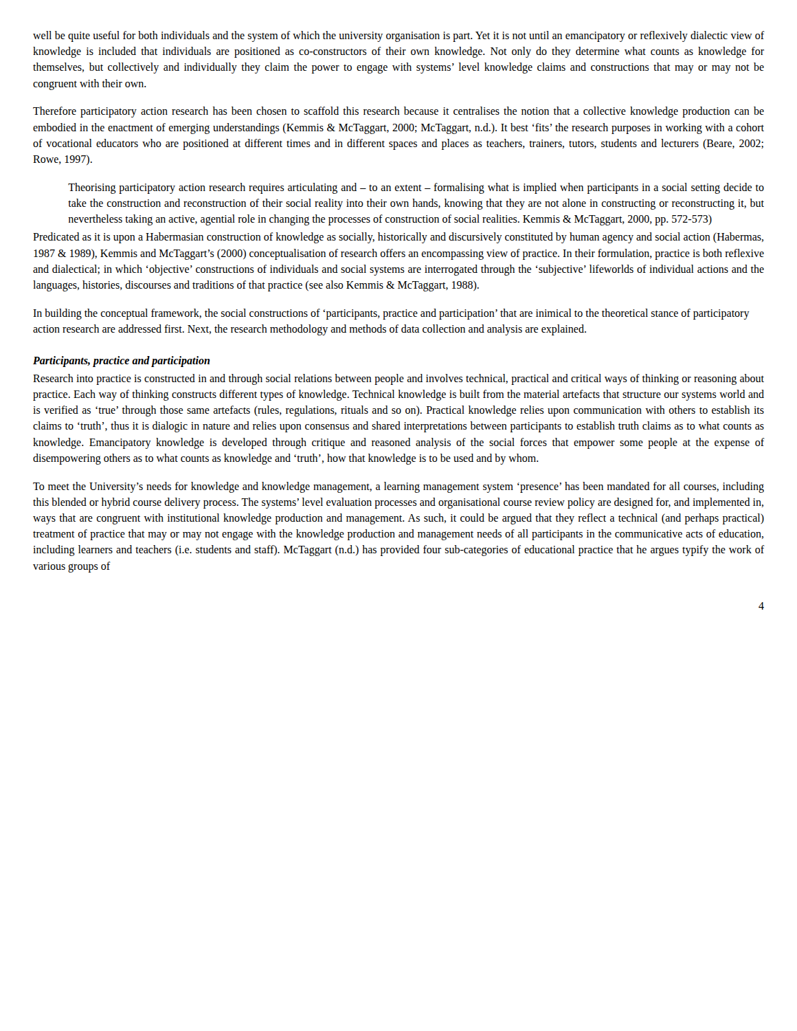well be quite useful for both individuals and the system of which the university organisation is part. Yet it is not until an emancipatory or reflexively dialectic view of knowledge is included that individuals are positioned as co-constructors of their own knowledge. Not only do they determine what counts as knowledge for themselves, but collectively and individually they claim the power to engage with systems’ level knowledge claims and constructions that may or may not be congruent with their own.
Therefore participatory action research has been chosen to scaffold this research because it centralises the notion that a collective knowledge production can be embodied in the enactment of emerging understandings (Kemmis & McTaggart, 2000; McTaggart, n.d.). It best ‘fits’ the research purposes in working with a cohort of vocational educators who are positioned at different times and in different spaces and places as teachers, trainers, tutors, students and lecturers (Beare, 2002; Rowe, 1997).
Theorising participatory action research requires articulating and – to an extent – formalising what is implied when participants in a social setting decide to take the construction and reconstruction of their social reality into their own hands, knowing that they are not alone in constructing or reconstructing it, but nevertheless taking an active, agential role in changing the processes of construction of social realities. Kemmis & McTaggart, 2000, pp. 572-573)
Predicated as it is upon a Habermasian construction of knowledge as socially, historically and discursively constituted by human agency and social action (Habermas, 1987 & 1989), Kemmis and McTaggart’s (2000) conceptualisation of research offers an encompassing view of practice. In their formulation, practice is both reflexive and dialectical; in which ‘objective’ constructions of individuals and social systems are interrogated through the ‘subjective’ lifeworlds of individual actions and the languages, histories, discourses and traditions of that practice (see also Kemmis & McTaggart, 1988).
In building the conceptual framework, the social constructions of ‘participants, practice and participation’ that are inimical to the theoretical stance of participatory action research are addressed first. Next, the research methodology and methods of data collection and analysis are explained.
Participants, practice and participation
Research into practice is constructed in and through social relations between people and involves technical, practical and critical ways of thinking or reasoning about practice. Each way of thinking constructs different types of knowledge. Technical knowledge is built from the material artefacts that structure our systems world and is verified as ‘true’ through those same artefacts (rules, regulations, rituals and so on). Practical knowledge relies upon communication with others to establish its claims to ‘truth’, thus it is dialogic in nature and relies upon consensus and shared interpretations between participants to establish truth claims as to what counts as knowledge. Emancipatory knowledge is developed through critique and reasoned analysis of the social forces that empower some people at the expense of disempowering others as to what counts as knowledge and ‘truth’, how that knowledge is to be used and by whom.
To meet the University’s needs for knowledge and knowledge management, a learning management system ‘presence’ has been mandated for all courses, including this blended or hybrid course delivery process. The systems’ level evaluation processes and organisational course review policy are designed for, and implemented in, ways that are congruent with institutional knowledge production and management. As such, it could be argued that they reflect a technical (and perhaps practical) treatment of practice that may or may not engage with the knowledge production and management needs of all participants in the communicative acts of education, including learners and teachers (i.e. students and staff). McTaggart (n.d.) has provided four sub-categories of educational practice that he argues typify the work of various groups of
4